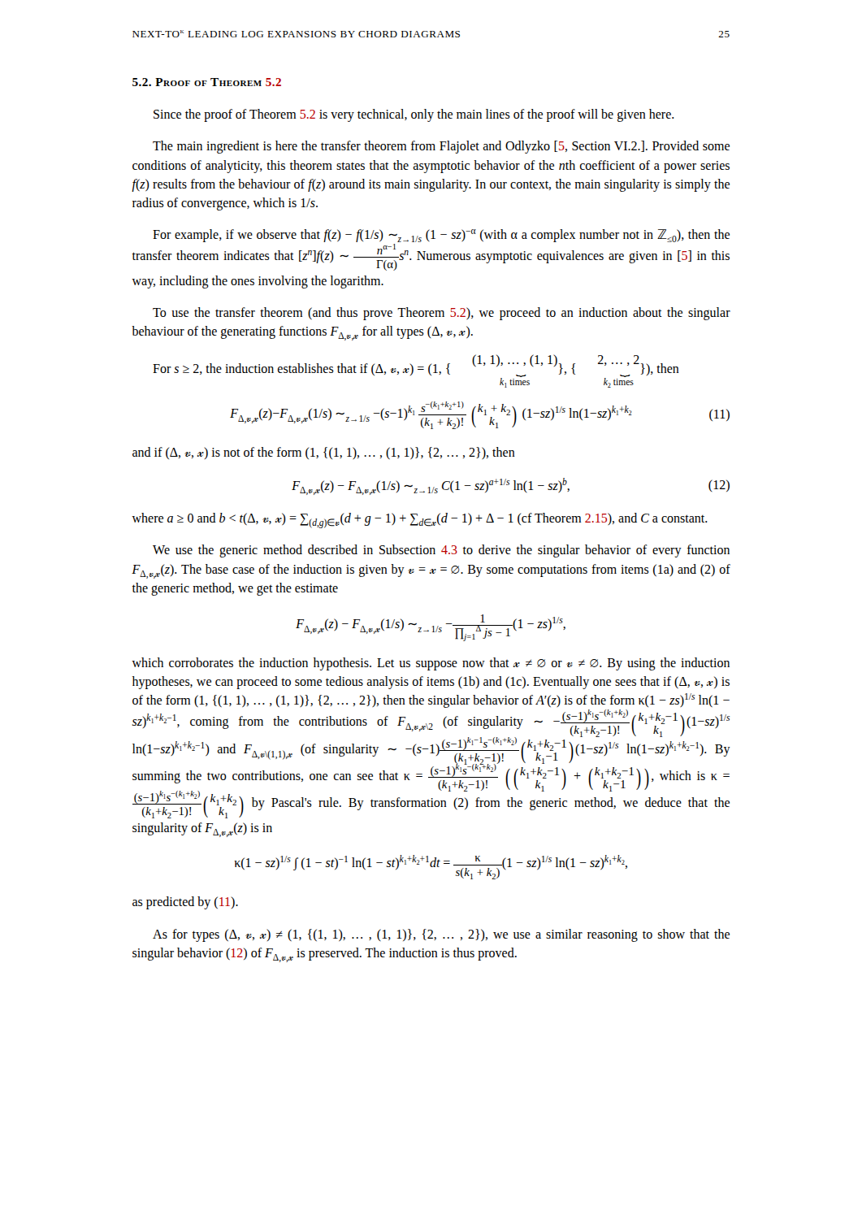NEXT-TOk LEADING LOG EXPANSIONS BY CHORD DIAGRAMS 25
5.2. Proof of Theorem 5.2
Since the proof of Theorem 5.2 is very technical, only the main lines of the proof will be given here.
The main ingredient is here the transfer theorem from Flajolet and Odlyzko [5, Section VI.2.]. Provided some conditions of analyticity, this theorem states that the asymptotic behavior of the nth coefficient of a power series f(z) results from the behaviour of f(z) around its main singularity. In our context, the main singularity is simply the radius of convergence, which is 1/s.
For example, if we observe that f(z) − f(1/s) ∼z→1/s (1 − sz)−α (with α a complex number not in ℤ≤0), then the transfer theorem indicates that [zn]f(z) ∼ nα−1 Γ(α) sn. Numerous asymptotic equivalences are given in [5] in this way, including the ones involving the logarithm.
To use the transfer theorem (and thus prove Theorem 5.2), we proceed to an induction about the singular behaviour of the generating functions FΔ,𝓋,𝓍 for all types (Δ, 𝓋, 𝓍).
For s ≥ 2, the induction establishes that if (Δ, 𝓋, 𝓍) = (1, {(1, 1), … , (1, 1)⏟k1 times}, {2, … , 2⏟k2 times}), then
FΔ,𝓋,𝓍(z)−FΔ,𝓋,𝓍(1/s) ∼z→1/s −(s−1)k1 s−(k1+k2+1)(k1 + k2)! (k1 + k2 k1) (1−sz)1/s ln(1−sz)k1+k2 (11)
and if (Δ, 𝓋, 𝓍) is not of the form (1, {(1, 1), … , (1, 1)}, {2, … , 2}), then
FΔ,𝓋,𝓍(z) − FΔ,𝓋,𝓍(1/s) ∼z→1/s C(1 − sz)a+1/s ln(1 − sz)b, (12)
where a ≥ 0 and b < t(Δ, 𝓋, 𝓍) = ∑(d,g)∈𝓋(d + g − 1) + ∑d∈𝓍(d − 1) + Δ − 1 (cf Theorem 2.15), and C a constant.
We use the generic method described in Subsection 4.3 to derive the singular behavior of every function FΔ,𝓋,𝓍(z). The base case of the induction is given by 𝓋 = 𝓍 = ∅. By some computations from items (1a) and (2) of the generic method, we get the estimate
FΔ,𝓋,𝓍(z) − FΔ,𝓋,𝓍(1/s) ∼z→1/s −1∏j=1Δ js − 1(1 − zs)1/s,
which corroborates the induction hypothesis. Let us suppose now that 𝓍 ≠ ∅ or 𝓋 ≠ ∅. By using the induction hypotheses, we can proceed to some tedious analysis of items (1b) and (1c). Eventually one sees that if (Δ, 𝓋, 𝓍) is of the form (1, {(1, 1), … , (1, 1)}, {2, … , 2}), then the singular behavior of A′(z) is of the form κ(1 − zs)1/s ln(1 − sz)k1+k2−1, coming from the contributions of FΔ,𝓋,𝓍\2 (of singularity ∼ −(s−1)k1s−(k1+k2)(k1+k2−1)!(k1+k2−1 k1)(1−sz)1/s ln(1−sz)k1+k2−1) and FΔ,𝓋\(1,1),𝓍 (of singularity ∼ −(s−1)(s−1)k1−1s−(k1+k2)(k1+k2−1)!(k1+k2−1 k1−1)(1−sz)1/s ln(1−sz)k1+k2−1). By summing the two contributions, one can see that κ = (s−1)k1s−(k1+k2)(k1+k2−1)! ((k1+k2−1 k1) + (k1+k2−1 k1−1)), which is κ = (s−1)k1s−(k1+k2)(k1+k2−1)!(k1+k2 k1) by Pascal's rule. By transformation (2) from the generic method, we deduce that the singularity of FΔ,𝓋,𝓍(z) is in
κ(1 − sz)1/s ∫ (1 − st)−1 ln(1 − st)k1+k2+1dt = κs(k1 + k2)(1 − sz)1/s ln(1 − sz)k1+k2,
as predicted by (11).
As for types (Δ, 𝓋, 𝓍) ≠ (1, {(1, 1), … , (1, 1)}, {2, … , 2}), we use a similar reasoning to show that the singular behavior (12) of FΔ,𝓋,𝓍 is preserved. The induction is thus proved.